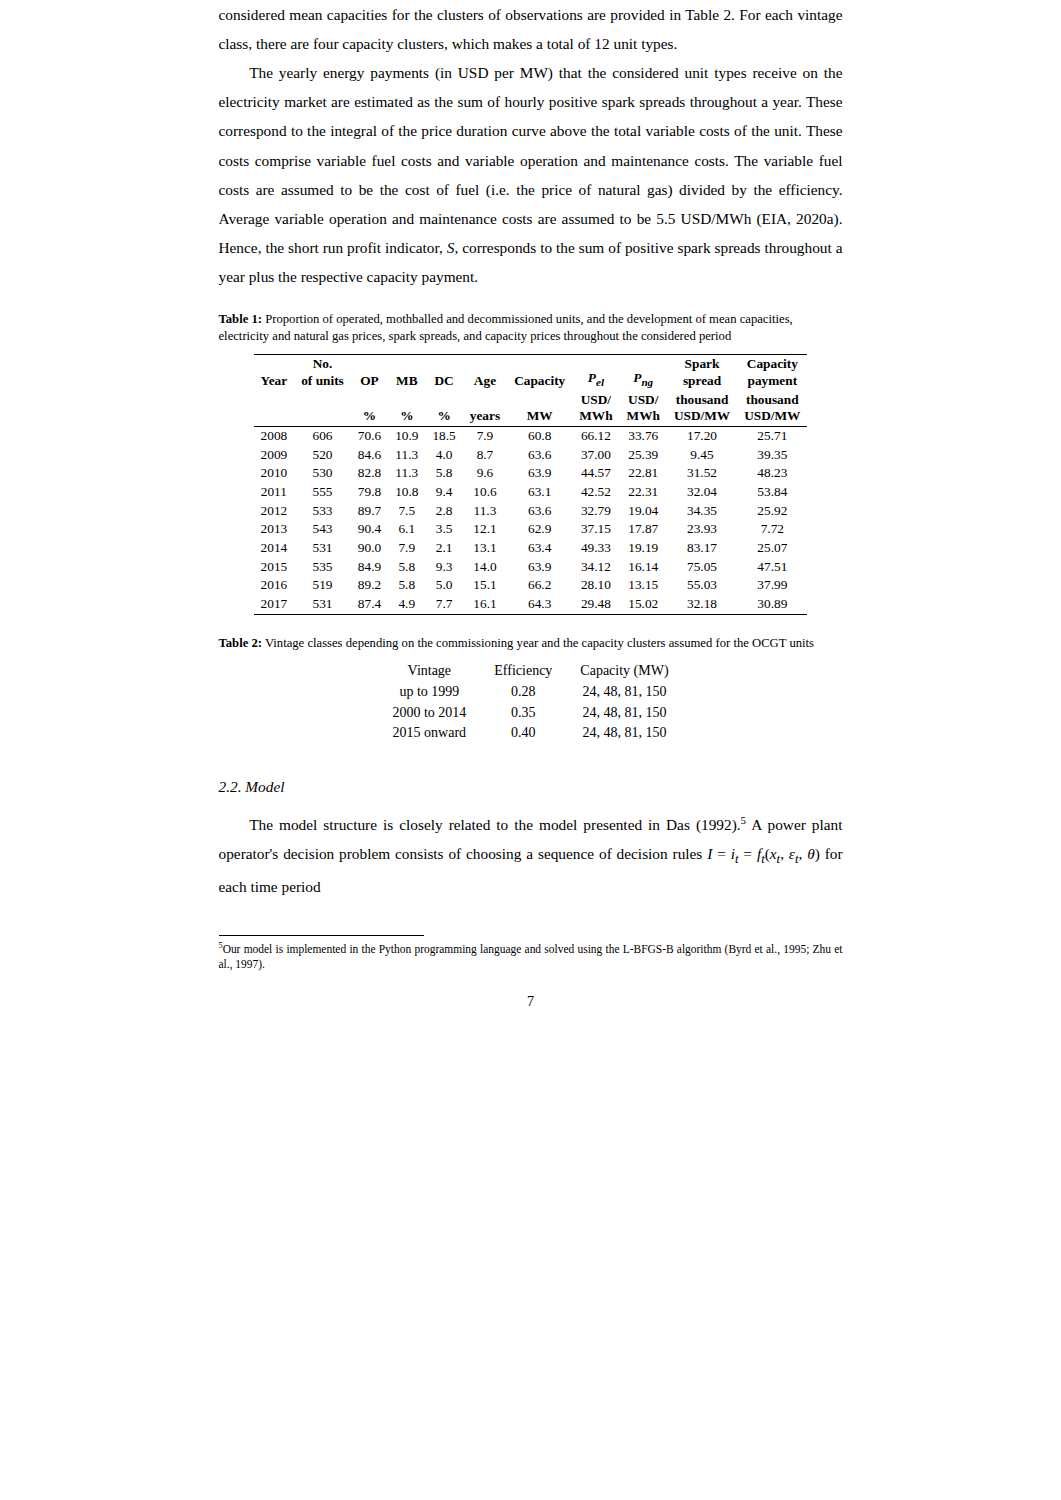considered mean capacities for the clusters of observations are provided in Table 2. For each vintage class, there are four capacity clusters, which makes a total of 12 unit types.
The yearly energy payments (in USD per MW) that the considered unit types receive on the electricity market are estimated as the sum of hourly positive spark spreads throughout a year. These correspond to the integral of the price duration curve above the total variable costs of the unit. These costs comprise variable fuel costs and variable operation and maintenance costs. The variable fuel costs are assumed to be the cost of fuel (i.e. the price of natural gas) divided by the efficiency. Average variable operation and maintenance costs are assumed to be 5.5 USD/MWh (EIA, 2020a). Hence, the short run profit indicator, S, corresponds to the sum of positive spark spreads throughout a year plus the respective capacity payment.
Table 1: Proportion of operated, mothballed and decommissioned units, and the development of mean capacities, electricity and natural gas prices, spark spreads, and capacity prices throughout the considered period
| Year | No. of units | OP | MB | DC | Age | Capacity | P el | P ng | Spark spread | Capacity payment |
| --- | --- | --- | --- | --- | --- | --- | --- | --- | --- | --- |
| | | % | % | % | years | MW | USD/ MWh | USD/ MWh | thousand USD/MW | thousand USD/MW |
| 2008 | 606 | 70.6 | 10.9 | 18.5 | 7.9 | 60.8 | 66.12 | 33.76 | 17.20 | 25.71 |
| 2009 | 520 | 84.6 | 11.3 | 4.0 | 8.7 | 63.6 | 37.00 | 25.39 | 9.45 | 39.35 |
| 2010 | 530 | 82.8 | 11.3 | 5.8 | 9.6 | 63.9 | 44.57 | 22.81 | 31.52 | 48.23 |
| 2011 | 555 | 79.8 | 10.8 | 9.4 | 10.6 | 63.1 | 42.52 | 22.31 | 32.04 | 53.84 |
| 2012 | 533 | 89.7 | 7.5 | 2.8 | 11.3 | 63.6 | 32.79 | 19.04 | 34.35 | 25.92 |
| 2013 | 543 | 90.4 | 6.1 | 3.5 | 12.1 | 62.9 | 37.15 | 17.87 | 23.93 | 7.72 |
| 2014 | 531 | 90.0 | 7.9 | 2.1 | 13.1 | 63.4 | 49.33 | 19.19 | 83.17 | 25.07 |
| 2015 | 535 | 84.9 | 5.8 | 9.3 | 14.0 | 63.9 | 34.12 | 16.14 | 75.05 | 47.51 |
| 2016 | 519 | 89.2 | 5.8 | 5.0 | 15.1 | 66.2 | 28.10 | 13.15 | 55.03 | 37.99 |
| 2017 | 531 | 87.4 | 4.9 | 7.7 | 16.1 | 64.3 | 29.48 | 15.02 | 32.18 | 30.89 |
Table 2: Vintage classes depending on the commissioning year and the capacity clusters assumed for the OCGT units
| Vintage | Efficiency | Capacity (MW) |
| --- | --- | --- |
| up to 1999 | 0.28 | 24, 48, 81, 150 |
| 2000 to 2014 | 0.35 | 24, 48, 81, 150 |
| 2015 onward | 0.40 | 24, 48, 81, 150 |
2.2. Model
The model structure is closely related to the model presented in Das (1992).5 A power plant operator's decision problem consists of choosing a sequence of decision rules I = it = ft(xt, εt, θ) for each time period
5Our model is implemented in the Python programming language and solved using the L-BFGS-B algorithm (Byrd et al., 1995; Zhu et al., 1997).
7